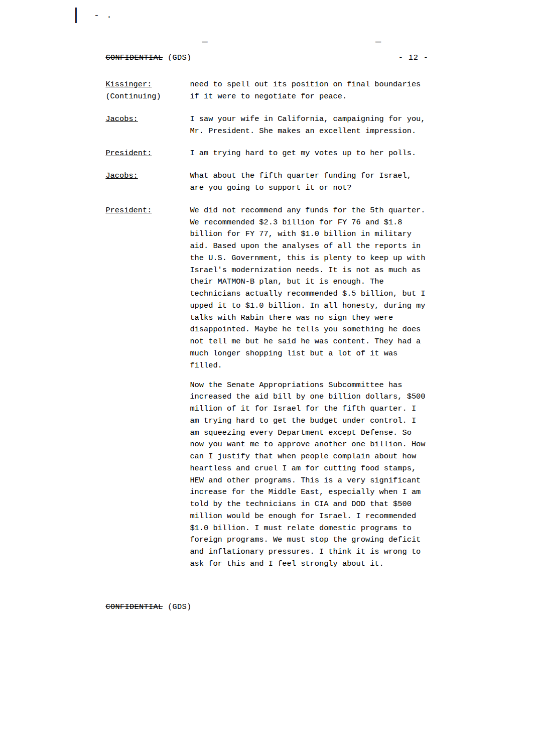| - .
— —
CONFIDENTIAL (GDS) - 12 -
| Kissinger: (Continuing) | need to spell out its position on final boundaries if it were to negotiate for peace. |
| Jacobs: | I saw your wife in California, campaigning for you, Mr. President. She makes an excellent impression. |
| President: | I am trying hard to get my votes up to her polls. |
| Jacobs: | What about the fifth quarter funding for Israel, are you going to support it or not? |
| President: | We did not recommend any funds for the 5th quarter. We recommended $2.3 billion for FY 76 and $1.8 billion for FY 77, with $1.0 billion in military aid. Based upon the analyses of all the reports in the U.S. Government, this is plenty to keep up with Israel's modernization needs. It is not as much as their MATMON-B plan, but it is enough. The technicians actually recommended $.5 billion, but I upped it to $1.0 billion. In all honesty, during my talks with Rabin there was no sign they were disappointed. Maybe he tells you something he does not tell me but he said he was content. They had a much longer shopping list but a lot of it was filled. Now the Senate Appropriations Subcommittee has increased the aid bill by one billion dollars, $500 million of it for Israel for the fifth quarter. I am trying hard to get the budget under control. I am squeezing every Department except Defense. So now you want me to approve another one billion. How can I justify that when people complain about how heartless and cruel I am for cutting food stamps, HEW and other programs. This is a very significant increase for the Middle East, especially when I am told by the technicians in CIA and DOD that $500 million would be enough for Israel. I recommended $1.0 billion. I must relate domestic programs to foreign programs. We must stop the growing deficit and inflationary pressures. I think it is wrong to ask for this and I feel strongly about it. |
CONFIDENTIAL (GDS)